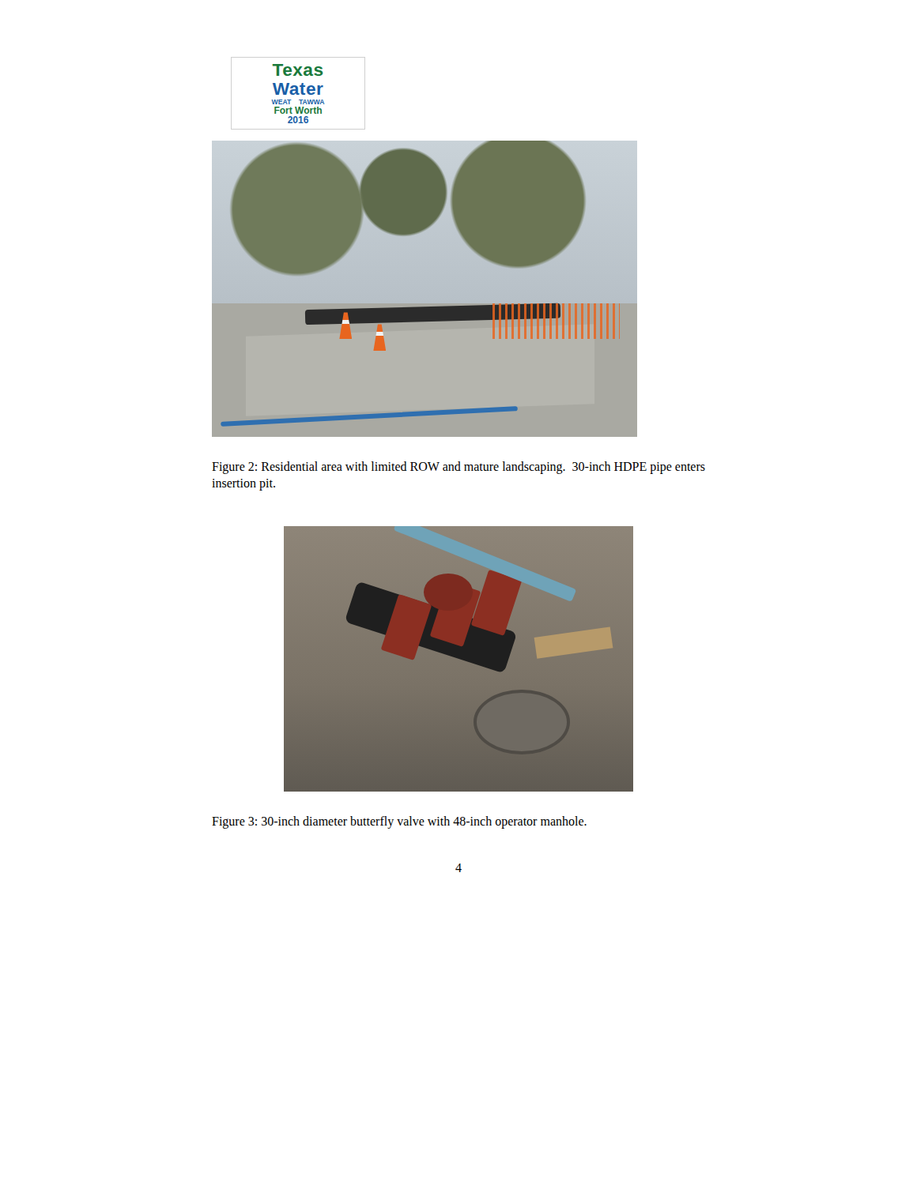Texas
Water
WEAT TAWWA
Fort Worth
2016
Figure 2: Residential area with limited ROW and mature landscaping. 30-inch HDPE pipe enters insertion pit.
Figure 3: 30-inch diameter butterfly valve with 48-inch operator manhole.
4